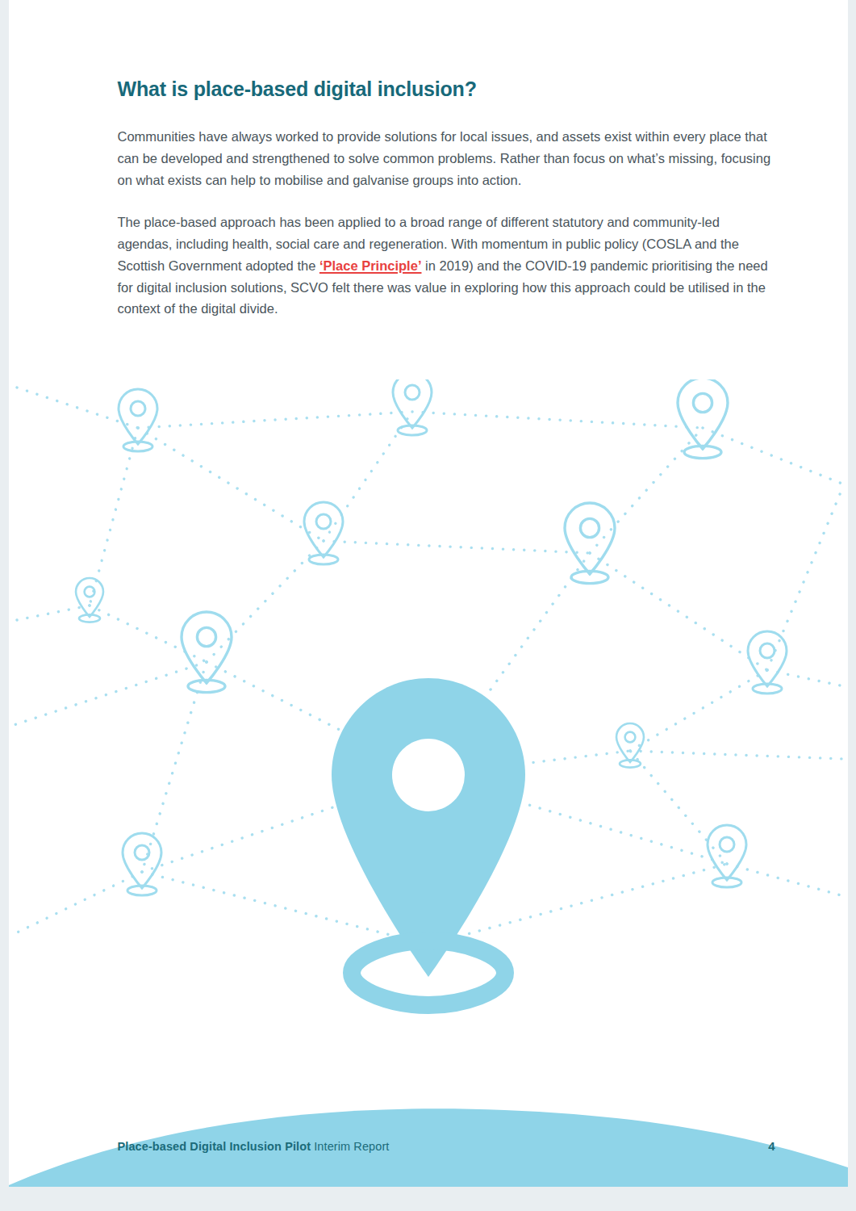What is place-based digital inclusion?
Communities have always worked to provide solutions for local issues, and assets exist within every place that can be developed and strengthened to solve common problems. Rather than focus on what’s missing, focusing on what exists can help to mobilise and galvanise groups into action.
The place-based approach has been applied to a broad range of different statutory and community-led agendas, including health, social care and regeneration. With momentum in public policy (COSLA and the Scottish Government adopted the ‘Place Principle’ in 2019) and the COVID-19 pandemic prioritising the need for digital inclusion solutions, SCVO felt there was value in exploring how this approach could be utilised in the context of the digital divide.
Place-based Digital Inclusion Pilot Interim Report
4